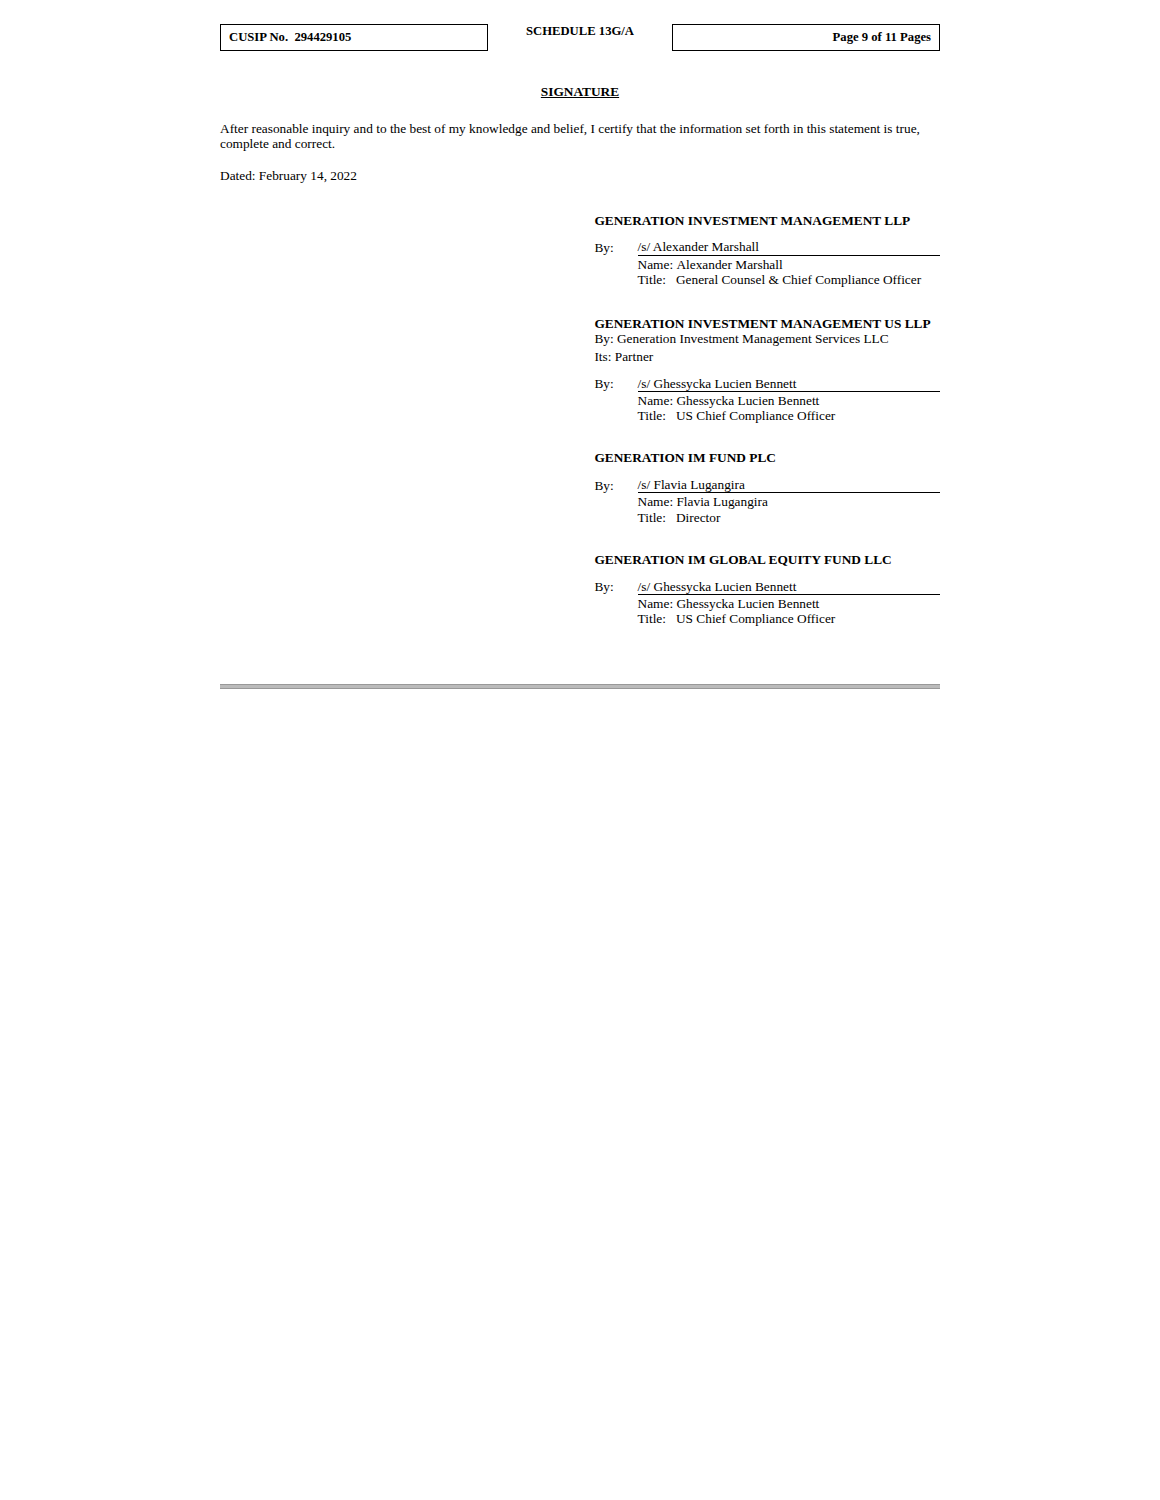| CUSIP No. 294429105 | SCHEDULE 13G/A | Page 9 of 11 Pages |
SIGNATURE
After reasonable inquiry and to the best of my knowledge and belief, I certify that the information set forth in this statement is true, complete and correct.
Dated: February 14, 2022
GENERATION INVESTMENT MANAGEMENT LLP
| By: | /s/ Alexander Marshall |
Name: Alexander Marshall
Title: General Counsel & Chief Compliance Officer
GENERATION INVESTMENT MANAGEMENT US LLP
By: Generation Investment Management Services LLC
Its: Partner
| By: | /s/ Ghessycka Lucien Bennett |
Name: Ghessycka Lucien Bennett
Title: US Chief Compliance Officer
GENERATION IM FUND PLC
| By: | /s/ Flavia Lugangira |
Name: Flavia Lugangira
Title: Director
GENERATION IM GLOBAL EQUITY FUND LLC
| By: | /s/ Ghessycka Lucien Bennett |
Name: Ghessycka Lucien Bennett
Title: US Chief Compliance Officer